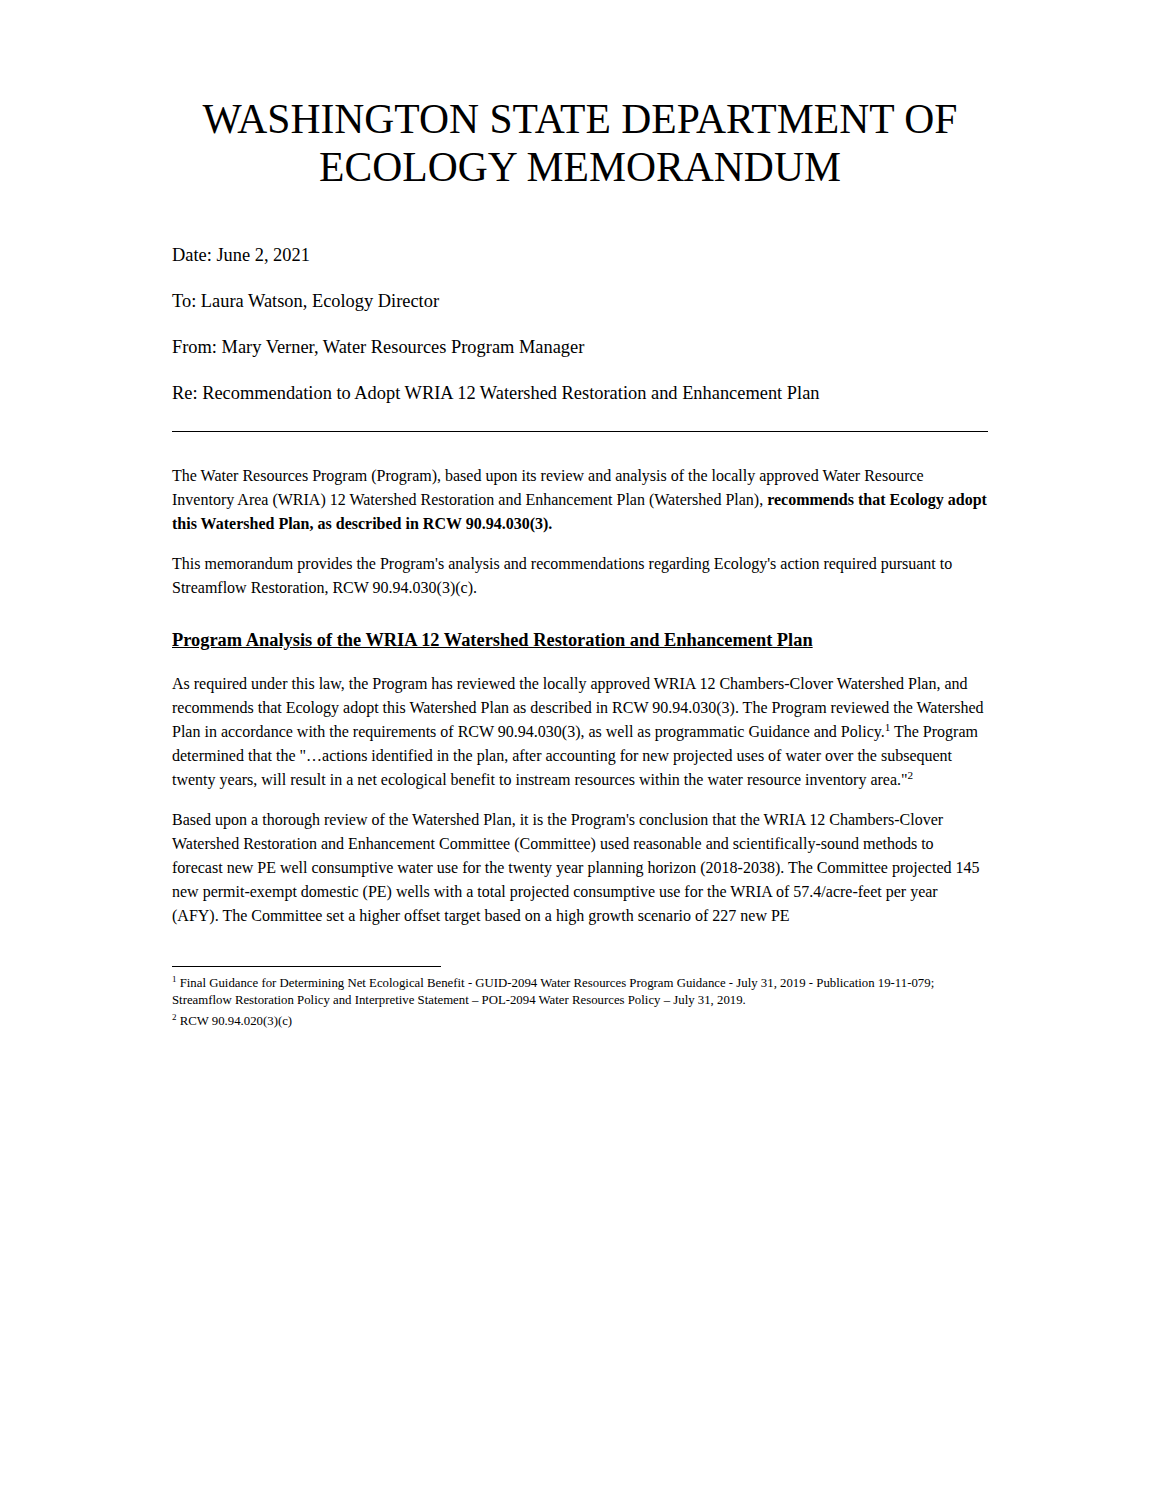WASHINGTON STATE DEPARTMENT OF ECOLOGY MEMORANDUM
Date: June 2, 2021
To: Laura Watson, Ecology Director
From: Mary Verner, Water Resources Program Manager
Re: Recommendation to Adopt WRIA 12 Watershed Restoration and Enhancement Plan
The Water Resources Program (Program), based upon its review and analysis of the locally approved Water Resource Inventory Area (WRIA) 12 Watershed Restoration and Enhancement Plan (Watershed Plan), recommends that Ecology adopt this Watershed Plan, as described in RCW 90.94.030(3).
This memorandum provides the Program's analysis and recommendations regarding Ecology's action required pursuant to Streamflow Restoration, RCW 90.94.030(3)(c).
Program Analysis of the WRIA 12 Watershed Restoration and Enhancement Plan
As required under this law, the Program has reviewed the locally approved WRIA 12 Chambers-Clover Watershed Plan, and recommends that Ecology adopt this Watershed Plan as described in RCW 90.94.030(3). The Program reviewed the Watershed Plan in accordance with the requirements of RCW 90.94.030(3), as well as programmatic Guidance and Policy.1 The Program determined that the "…actions identified in the plan, after accounting for new projected uses of water over the subsequent twenty years, will result in a net ecological benefit to instream resources within the water resource inventory area."2
Based upon a thorough review of the Watershed Plan, it is the Program's conclusion that the WRIA 12 Chambers-Clover Watershed Restoration and Enhancement Committee (Committee) used reasonable and scientifically-sound methods to forecast new PE well consumptive water use for the twenty year planning horizon (2018-2038). The Committee projected 145 new permit-exempt domestic (PE) wells with a total projected consumptive use for the WRIA of 57.4/acre-feet per year (AFY). The Committee set a higher offset target based on a high growth scenario of 227 new PE
1 Final Guidance for Determining Net Ecological Benefit - GUID-2094 Water Resources Program Guidance - July 31, 2019 - Publication 19-11-079; Streamflow Restoration Policy and Interpretive Statement – POL-2094 Water Resources Policy – July 31, 2019.
2 RCW 90.94.020(3)(c)